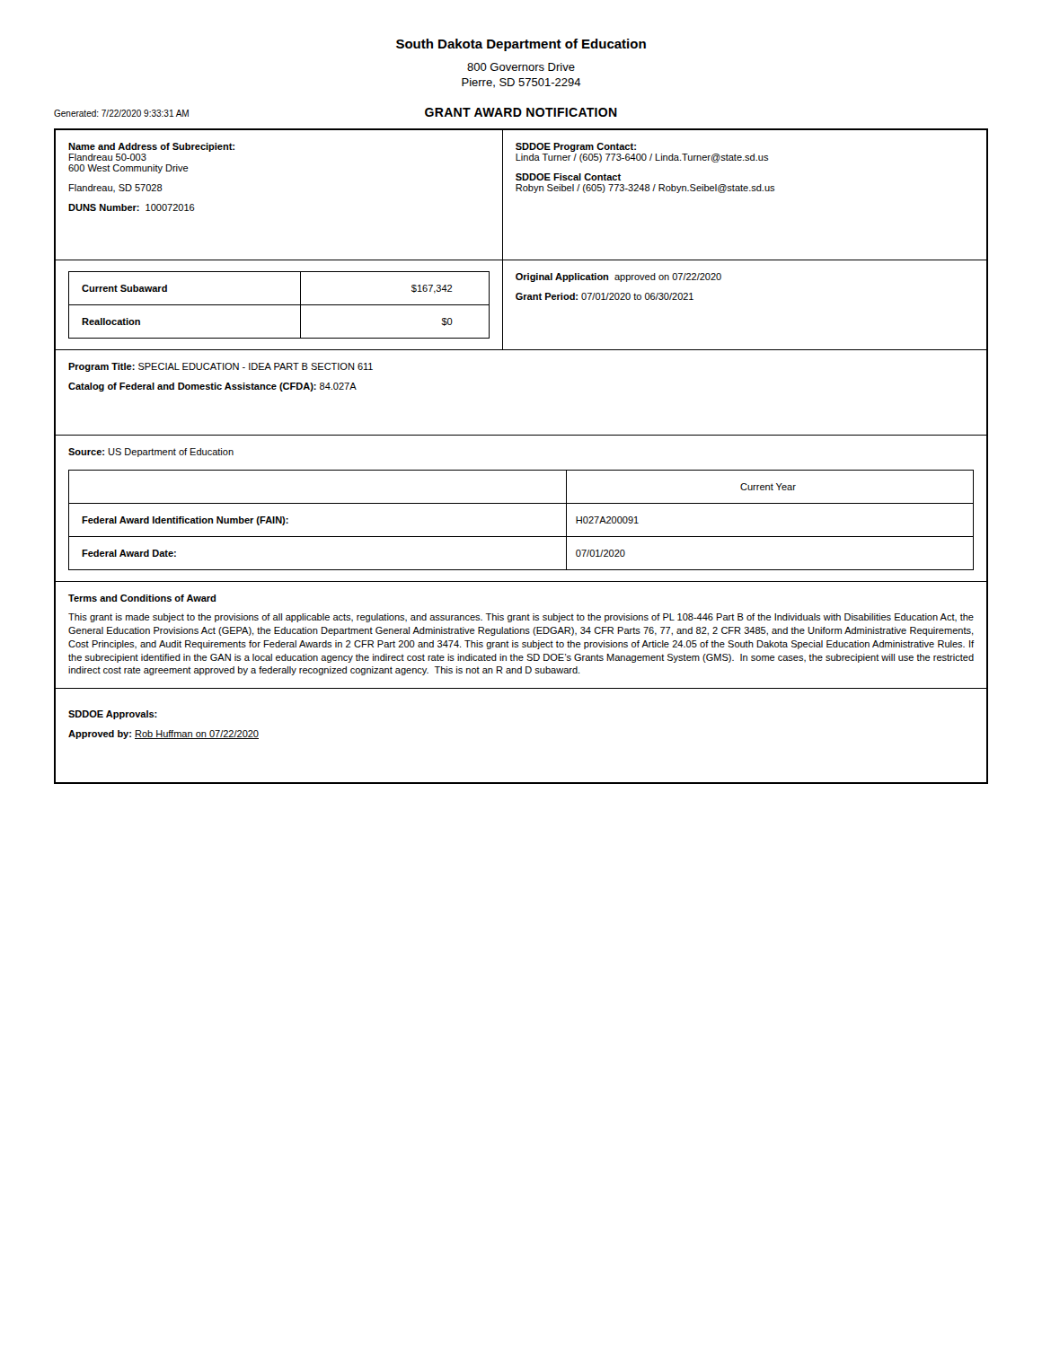South Dakota Department of Education
800 Governors Drive
Pierre, SD 57501-2294
Generated: 7/22/2020 9:33:31 AM
GRANT AWARD NOTIFICATION
| Name and Address of Subrecipient: Flandreau 50-003 600 West Community Drive Flandreau, SD 57028 DUNS Number: 100072016 | SDDOE Program Contact: Linda Turner / (605) 773-6400 / Linda.Turner@state.sd.us SDDOE Fiscal Contact Robyn Seibel / (605) 773-3248 / Robyn.Seibel@state.sd.us |
| / Current Subaward / $167,342 / / Reallocation / $0 / | Original Application approved on 07/22/2020 Grant Period: 07/01/2020 to 06/30/2021 |
| Program Title: SPECIAL EDUCATION - IDEA PART B SECTION 611 Catalog of Federal and Domestic Assistance (CFDA): 84.027A |
| Source: US Department of Education / / Current Year / / Federal Award Identification Number (FAIN): / H027A200091 / / Federal Award Date: / 07/01/2020 / |
| Terms and Conditions of Award This grant is made subject to the provisions of all applicable acts, regulations, and assurances. This grant is subject to the provisions of PL 108-446 Part B of the Individuals with Disabilities Education Act, the General Education Provisions Act (GEPA), the Education Department General Administrative Regulations (EDGAR), 34 CFR Parts 76, 77, and 82, 2 CFR 3485, and the Uniform Administrative Requirements, Cost Principles, and Audit Requirements for Federal Awards in 2 CFR Part 200 and 3474. This grant is subject to the provisions of Article 24.05 of the South Dakota Special Education Administrative Rules. If the subrecipient identified in the GAN is a local education agency the indirect cost rate is indicated in the SD DOE’s Grants Management System (GMS). In some cases, the subrecipient will use the restricted indirect cost rate agreement approved by a federally recognized cognizant agency. This is not an R and D subaward. |
| SDDOE Approvals: Approved by: Rob Huffman on 07/22/2020 |